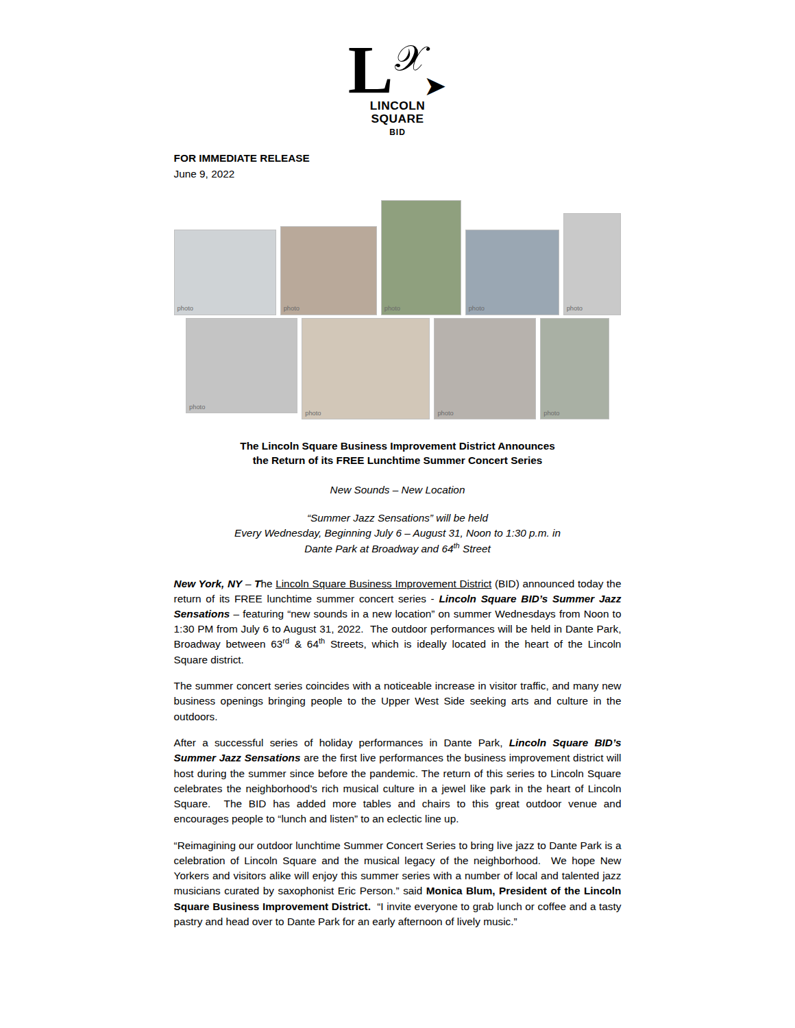L 𝒳➤
LINCOLN
SQUARE
BID
FOR IMMEDIATE RELEASE
June 9, 2022
photo
photo
photo
photo
photo
photo
photo
photo
photo
The Lincoln Square Business Improvement District Announces
the Return of its FREE Lunchtime Summer Concert Series
New Sounds – New Location
“Summer Jazz Sensations” will be held
Every Wednesday, Beginning July 6 – August 31, Noon to 1:30 p.m. in
Dante Park at Broadway and 64th Street
New York, NY – The Lincoln Square Business Improvement District (BID) announced today the return of its FREE lunchtime summer concert series - Lincoln Square BID’s Summer Jazz Sensations – featuring “new sounds in a new location” on summer Wednesdays from Noon to 1:30 PM from July 6 to August 31, 2022. The outdoor performances will be held in Dante Park, Broadway between 63rd & 64th Streets, which is ideally located in the heart of the Lincoln Square district.
The summer concert series coincides with a noticeable increase in visitor traffic, and many new business openings bringing people to the Upper West Side seeking arts and culture in the outdoors.
After a successful series of holiday performances in Dante Park, Lincoln Square BID’s Summer Jazz Sensations are the first live performances the business improvement district will host during the summer since before the pandemic. The return of this series to Lincoln Square celebrates the neighborhood’s rich musical culture in a jewel like park in the heart of Lincoln Square. The BID has added more tables and chairs to this great outdoor venue and encourages people to “lunch and listen” to an eclectic line up.
“Reimagining our outdoor lunchtime Summer Concert Series to bring live jazz to Dante Park is a celebration of Lincoln Square and the musical legacy of the neighborhood. We hope New Yorkers and visitors alike will enjoy this summer series with a number of local and talented jazz musicians curated by saxophonist Eric Person.” said Monica Blum, President of the Lincoln Square Business Improvement District. “I invite everyone to grab lunch or coffee and a tasty pastry and head over to Dante Park for an early afternoon of lively music.”